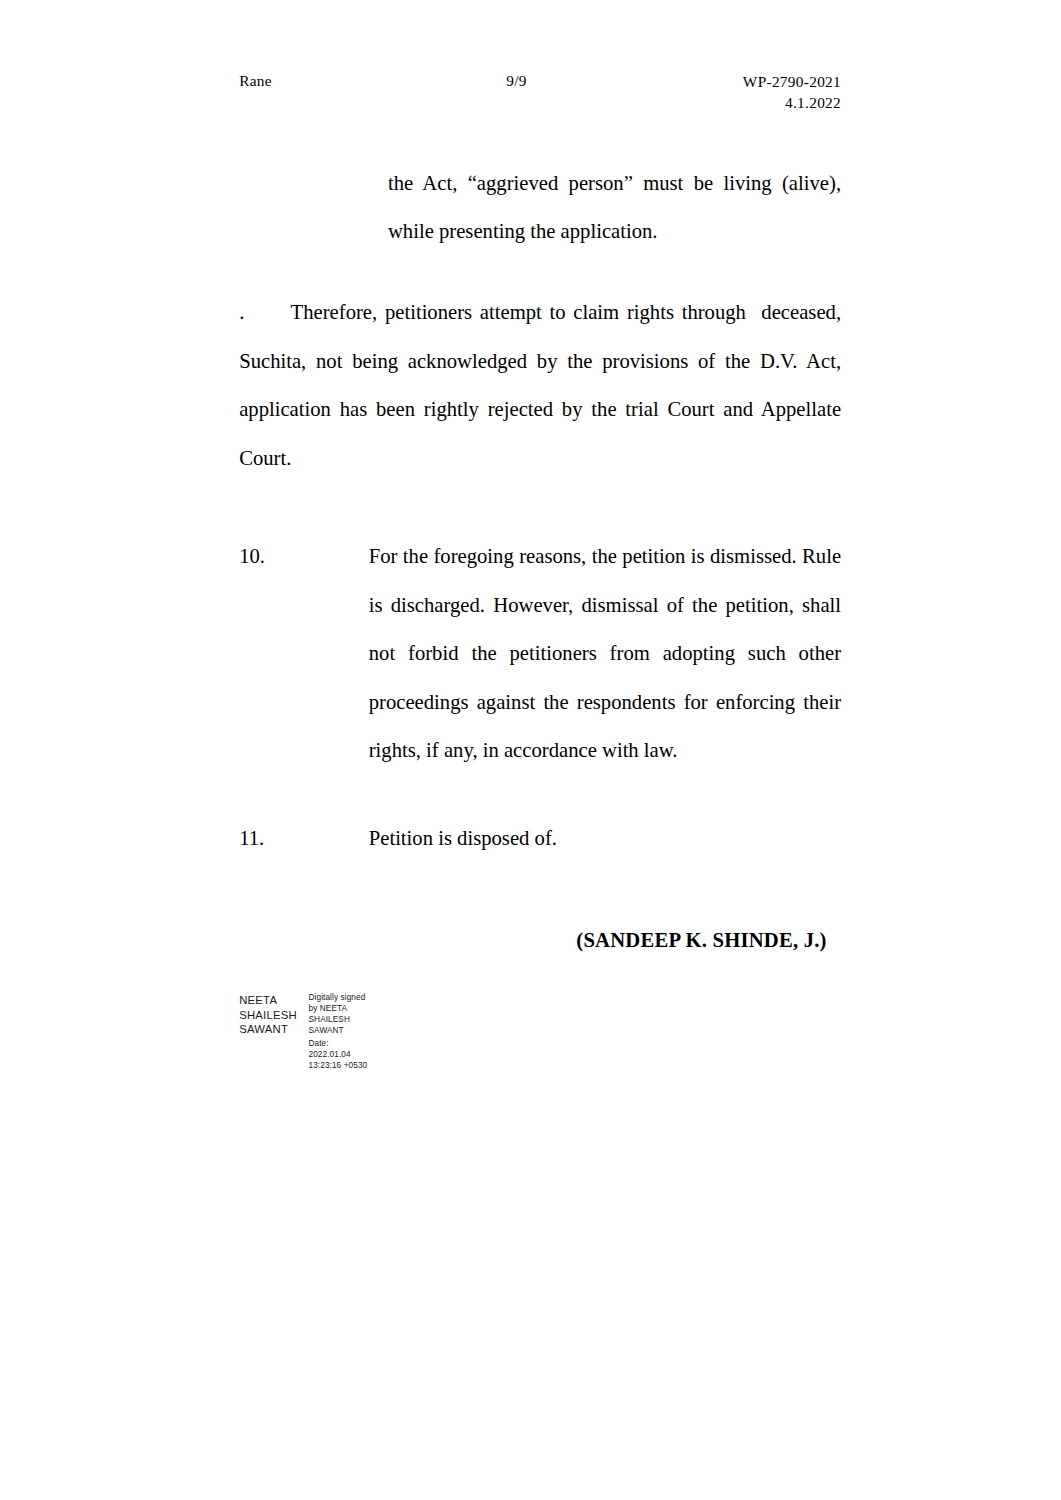Rane
9/9
WP-2790-2021
4.1.2022
the Act, “aggrieved person” must be living (alive), while presenting the application.
. Therefore, petitioners attempt to claim rights through deceased, Suchita, not being acknowledged by the provisions of the D.V. Act, application has been rightly rejected by the trial Court and Appellate Court.
10.
For the foregoing reasons, the petition is dismissed. Rule is discharged. However, dismissal of the petition, shall not forbid the petitioners from adopting such other proceedings against the respondents for enforcing their rights, if any, in accordance with law.
11.
Petition is disposed of.
(SANDEEP K. SHINDE, J.)
NEETA
SHAILESH
SAWANT
Digitally signed
by NEETA
SHAILESH
SAWANT
Date:
2022.01.04
13:23:16 +0530